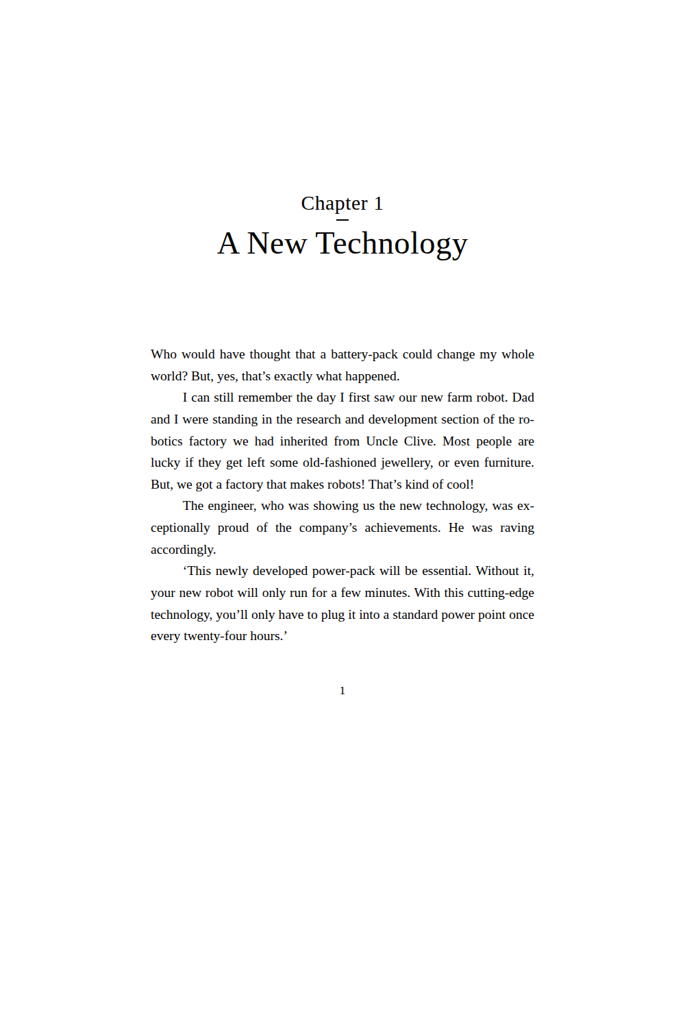Chapter 1
A New Technology
Who would have thought that a battery-pack could change my whole world? But, yes, that’s exactly what happened.
I can still remember the day I first saw our new farm robot. Dad and I were standing in the research and development section of the robotics factory we had inherited from Uncle Clive. Most people are lucky if they get left some old-fashioned jewellery, or even furniture. But, we got a factory that makes robots! That’s kind of cool!
The engineer, who was showing us the new technology, was exceptionally proud of the company’s achievements. He was raving accordingly.
‘This newly developed power-pack will be essential. Without it, your new robot will only run for a few minutes. With this cutting-edge technology, you’ll only have to plug it into a standard power point once every twenty-four hours.’
1